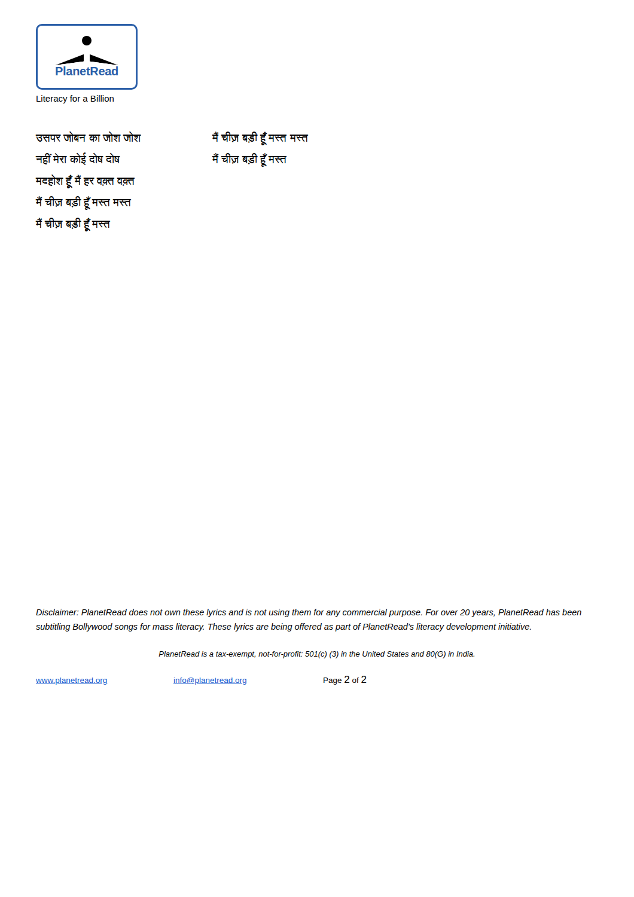Planet Read
Literacy for a Billion
उसपर जोबन का जोश जोश
नहीं मेरा कोई दोष दोष
मदहोश हूँ मैं हर वक़्त वक़्त
मैं चीज़ बड़ी हूँ मस्त मस्त
मैं चीज़ बड़ी हूँ मस्त
मैं चीज़ बड़ी हूँ मस्त मस्त
मैं चीज़ बड़ी हूँ मस्त
Disclaimer: PlanetRead does not own these lyrics and is not using them for any commercial purpose. For over 20 years, PlanetRead has been subtitling Bollywood songs for mass literacy. These lyrics are being offered as part of PlanetRead's literacy development initiative.
PlanetRead is a tax-exempt, not-for-profit: 501(c) (3) in the United States and 80(G) in India.
www.planetread.org info@planetread.org Page 2 of 2